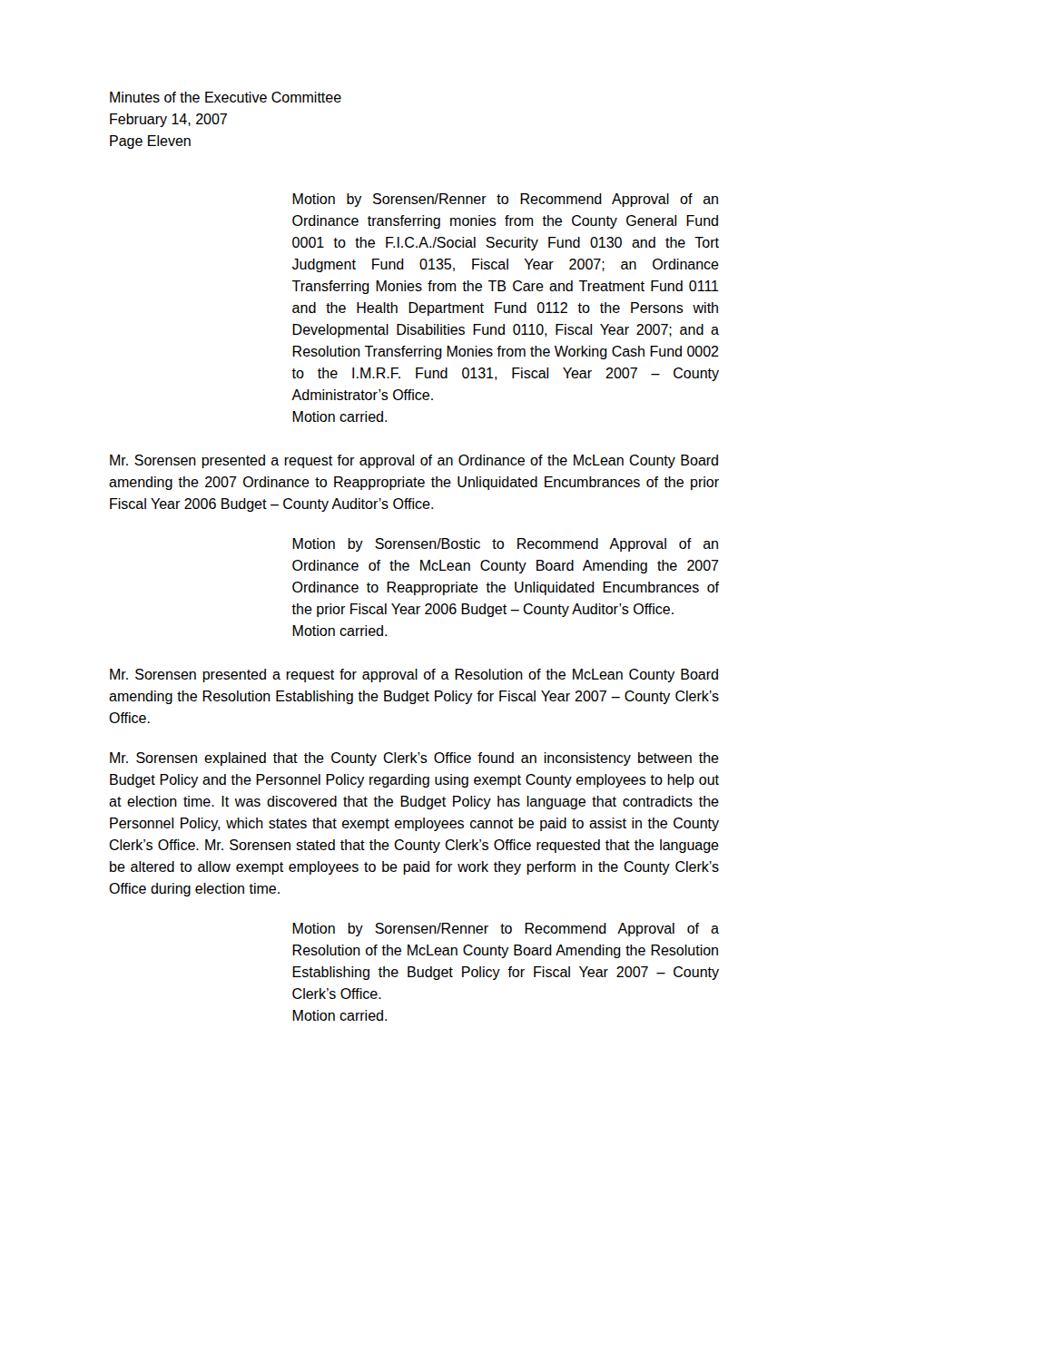Minutes of the Executive Committee
February 14, 2007
Page Eleven
Motion by Sorensen/Renner to Recommend Approval of an Ordinance transferring monies from the County General Fund 0001 to the F.I.C.A./Social Security Fund 0130 and the Tort Judgment Fund 0135, Fiscal Year 2007; an Ordinance Transferring Monies from the TB Care and Treatment Fund 0111 and the Health Department Fund 0112 to the Persons with Developmental Disabilities Fund 0110, Fiscal Year 2007; and a Resolution Transferring Monies from the Working Cash Fund 0002 to the I.M.R.F. Fund 0131, Fiscal Year 2007 – County Administrator’s Office.
Motion carried.
Mr. Sorensen presented a request for approval of an Ordinance of the McLean County Board amending the 2007 Ordinance to Reappropriate the Unliquidated Encumbrances of the prior Fiscal Year 2006 Budget – County Auditor’s Office.
Motion by Sorensen/Bostic to Recommend Approval of an Ordinance of the McLean County Board Amending the 2007 Ordinance to Reappropriate the Unliquidated Encumbrances of the prior Fiscal Year 2006 Budget – County Auditor’s Office.
Motion carried.
Mr. Sorensen presented a request for approval of a Resolution of the McLean County Board amending the Resolution Establishing the Budget Policy for Fiscal Year 2007 – County Clerk’s Office.
Mr. Sorensen explained that the County Clerk’s Office found an inconsistency between the Budget Policy and the Personnel Policy regarding using exempt County employees to help out at election time. It was discovered that the Budget Policy has language that contradicts the Personnel Policy, which states that exempt employees cannot be paid to assist in the County Clerk’s Office. Mr. Sorensen stated that the County Clerk’s Office requested that the language be altered to allow exempt employees to be paid for work they perform in the County Clerk’s Office during election time.
Motion by Sorensen/Renner to Recommend Approval of a Resolution of the McLean County Board Amending the Resolution Establishing the Budget Policy for Fiscal Year 2007 – County Clerk’s Office.
Motion carried.